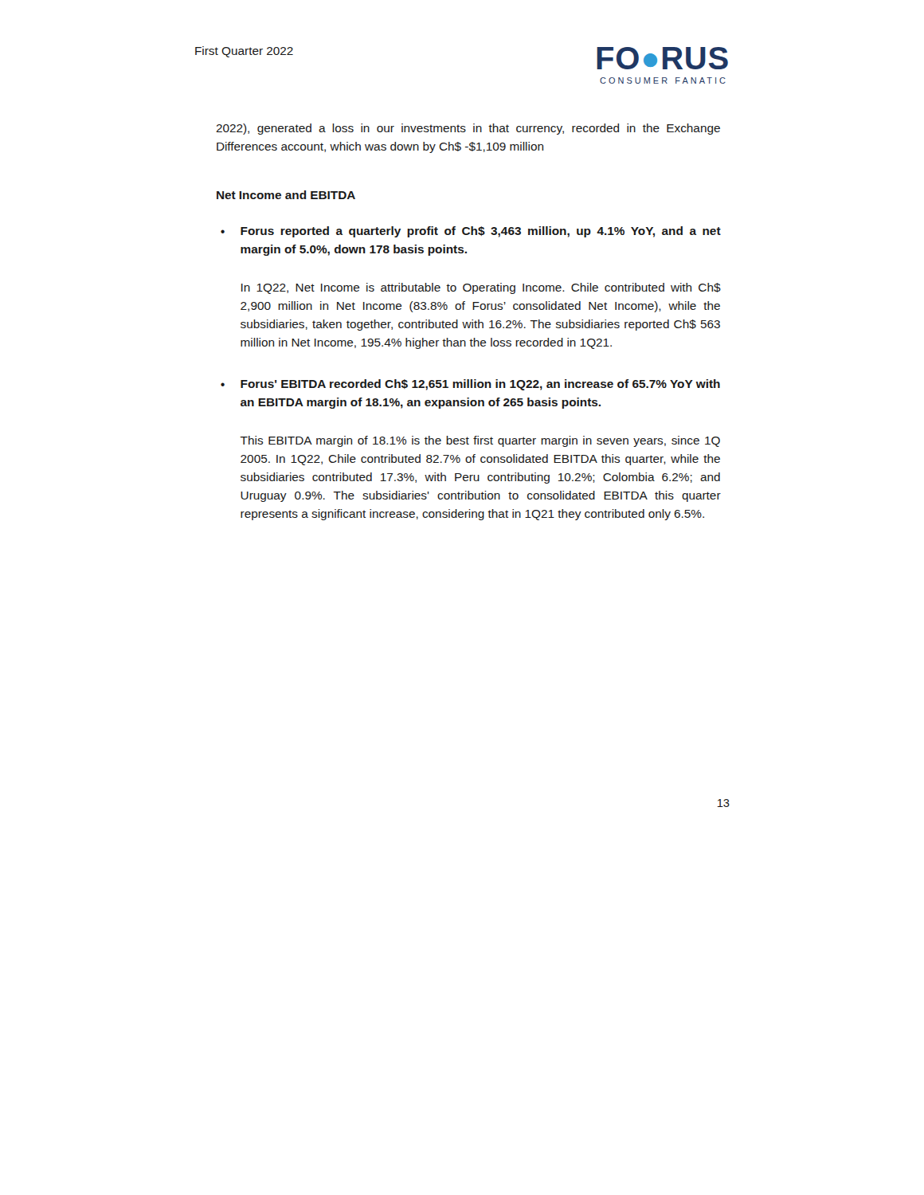First Quarter 2022
FO●RUS
CONSUMER FANATIC
2022), generated a loss in our investments in that currency, recorded in the Exchange Differences account, which was down by Ch$ -$1,109 million
Net Income and EBITDA
Forus reported a quarterly profit of Ch$ 3,463 million, up 4.1% YoY, and a net margin of 5.0%, down 178 basis points.
In 1Q22, Net Income is attributable to Operating Income. Chile contributed with Ch$ 2,900 million in Net Income (83.8% of Forus’ consolidated Net Income), while the subsidiaries, taken together, contributed with 16.2%. The subsidiaries reported Ch$ 563 million in Net Income, 195.4% higher than the loss recorded in 1Q21.
Forus' EBITDA recorded Ch$ 12,651 million in 1Q22, an increase of 65.7% YoY with an EBITDA margin of 18.1%, an expansion of 265 basis points.
This EBITDA margin of 18.1% is the best first quarter margin in seven years, since 1Q 2005. In 1Q22, Chile contributed 82.7% of consolidated EBITDA this quarter, while the subsidiaries contributed 17.3%, with Peru contributing 10.2%; Colombia 6.2%; and Uruguay 0.9%. The subsidiaries' contribution to consolidated EBITDA this quarter represents a significant increase, considering that in 1Q21 they contributed only 6.5%.
13